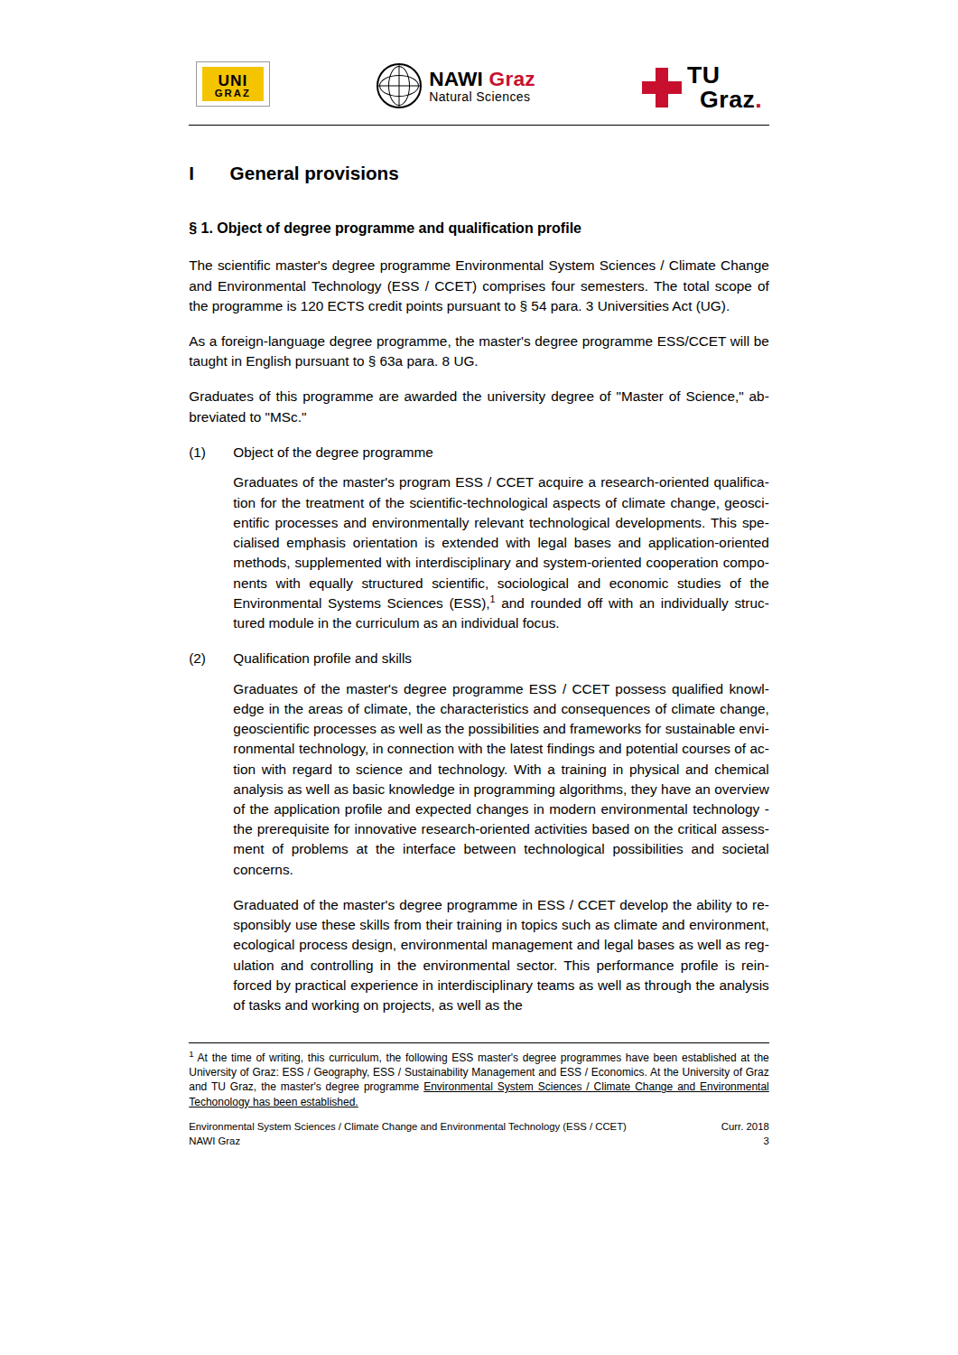UNI GRAZ
NAWI Graz
Natural Sciences
TU
Graz.
IGeneral provisions
§ 1. Object of degree programme and qualification profile
The scientific master's degree programme Environmental System Sciences / Climate Change and Environmental Technology (ESS / CCET) comprises four semesters. The total scope of the programme is 120 ECTS credit points pursuant to § 54 para. 3 Universities Act (UG).
As a foreign-language degree programme, the master's degree programme ESS/CCET will be taught in English pursuant to § 63a para. 8 UG.
Graduates of this programme are awarded the university degree of "Master of Science," abbreviated to "MSc."
(1)
Object of the degree programme
Graduates of the master's program ESS / CCET acquire a research-oriented qualification for the treatment of the scientific-technological aspects of climate change, geoscientific processes and environmentally relevant technological developments. This specialised emphasis orientation is extended with legal bases and application-oriented methods, supplemented with interdisciplinary and system-oriented cooperation components with equally structured scientific, sociological and economic studies of the Environmental Systems Sciences (ESS),1 and rounded off with an individually structured module in the curriculum as an individual focus.
(2)
Qualification profile and skills
Graduates of the master's degree programme ESS / CCET possess qualified knowledge in the areas of climate, the characteristics and consequences of climate change, geoscientific processes as well as the possibilities and frameworks for sustainable environmental technology, in connection with the latest findings and potential courses of action with regard to science and technology. With a training in physical and chemical analysis as well as basic knowledge in programming algorithms, they have an overview of the application profile and expected changes in modern environmental technology - the prerequisite for innovative research-oriented activities based on the critical assessment of problems at the interface between technological possibilities and societal concerns.
Graduated of the master's degree programme in ESS / CCET develop the ability to responsibly use these skills from their training in topics such as climate and environment, ecological process design, environmental management and legal bases as well as regulation and controlling in the environmental sector. This performance profile is reinforced by practical experience in interdisciplinary teams as well as through the analysis of tasks and working on projects, as well as the
1 At the time of writing, this curriculum, the following ESS master's degree programmes have been established at the University of Graz: ESS / Geography, ESS / Sustainability Management and ESS / Economics. At the University of Graz and TU Graz, the master's degree programme Environmental System Sciences / Climate Change and Environmental Techonology has been established.
Environmental System Sciences / Climate Change and Environmental Technology (ESS / CCET) NAWI Graz
Curr. 2018 3